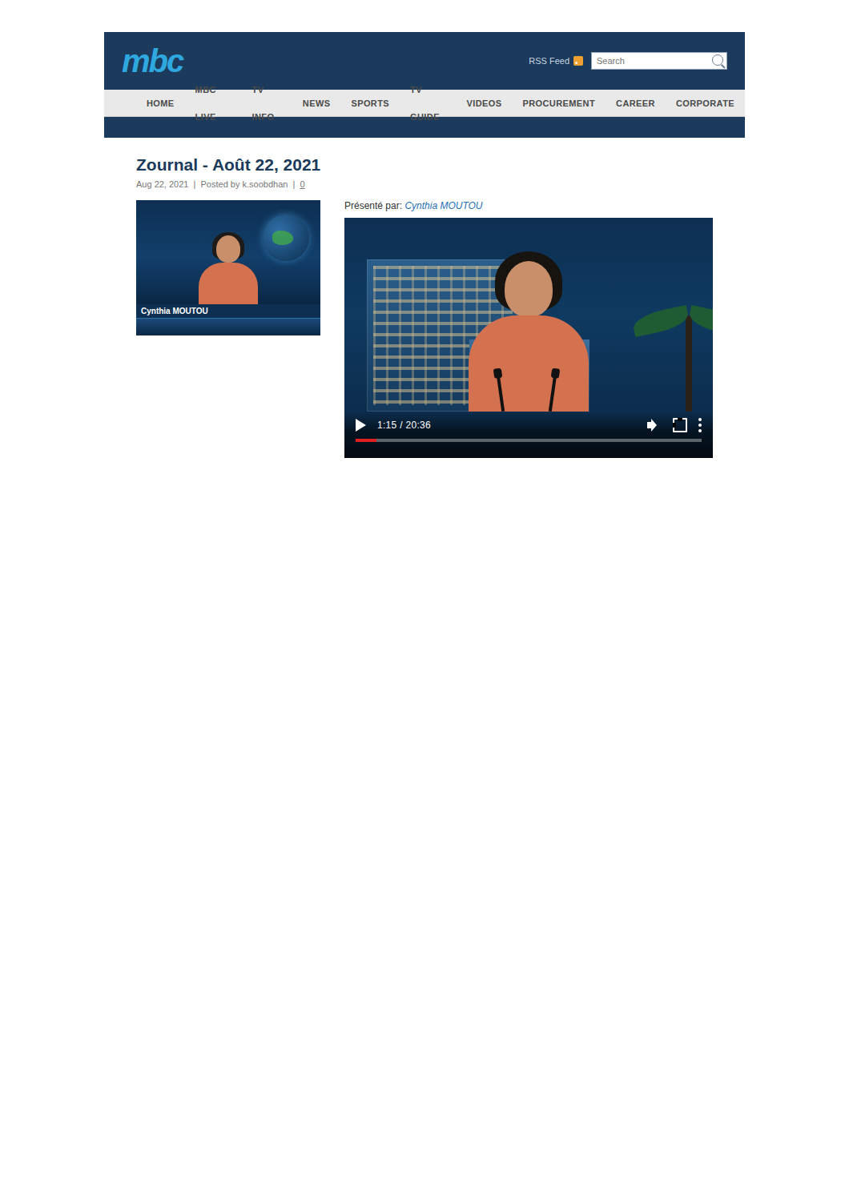mbc
RSS Feed
Home MBC Live TV Info News Sports TV Guide Videos Procurement Career Corporate
Zournal - Août 22, 2021
Aug 22, 2021 | Posted by k.soobdhan | 0
Cynthia MOUTOU
Présenté par: Cynthia MOUTOU
1:15 / 20:36